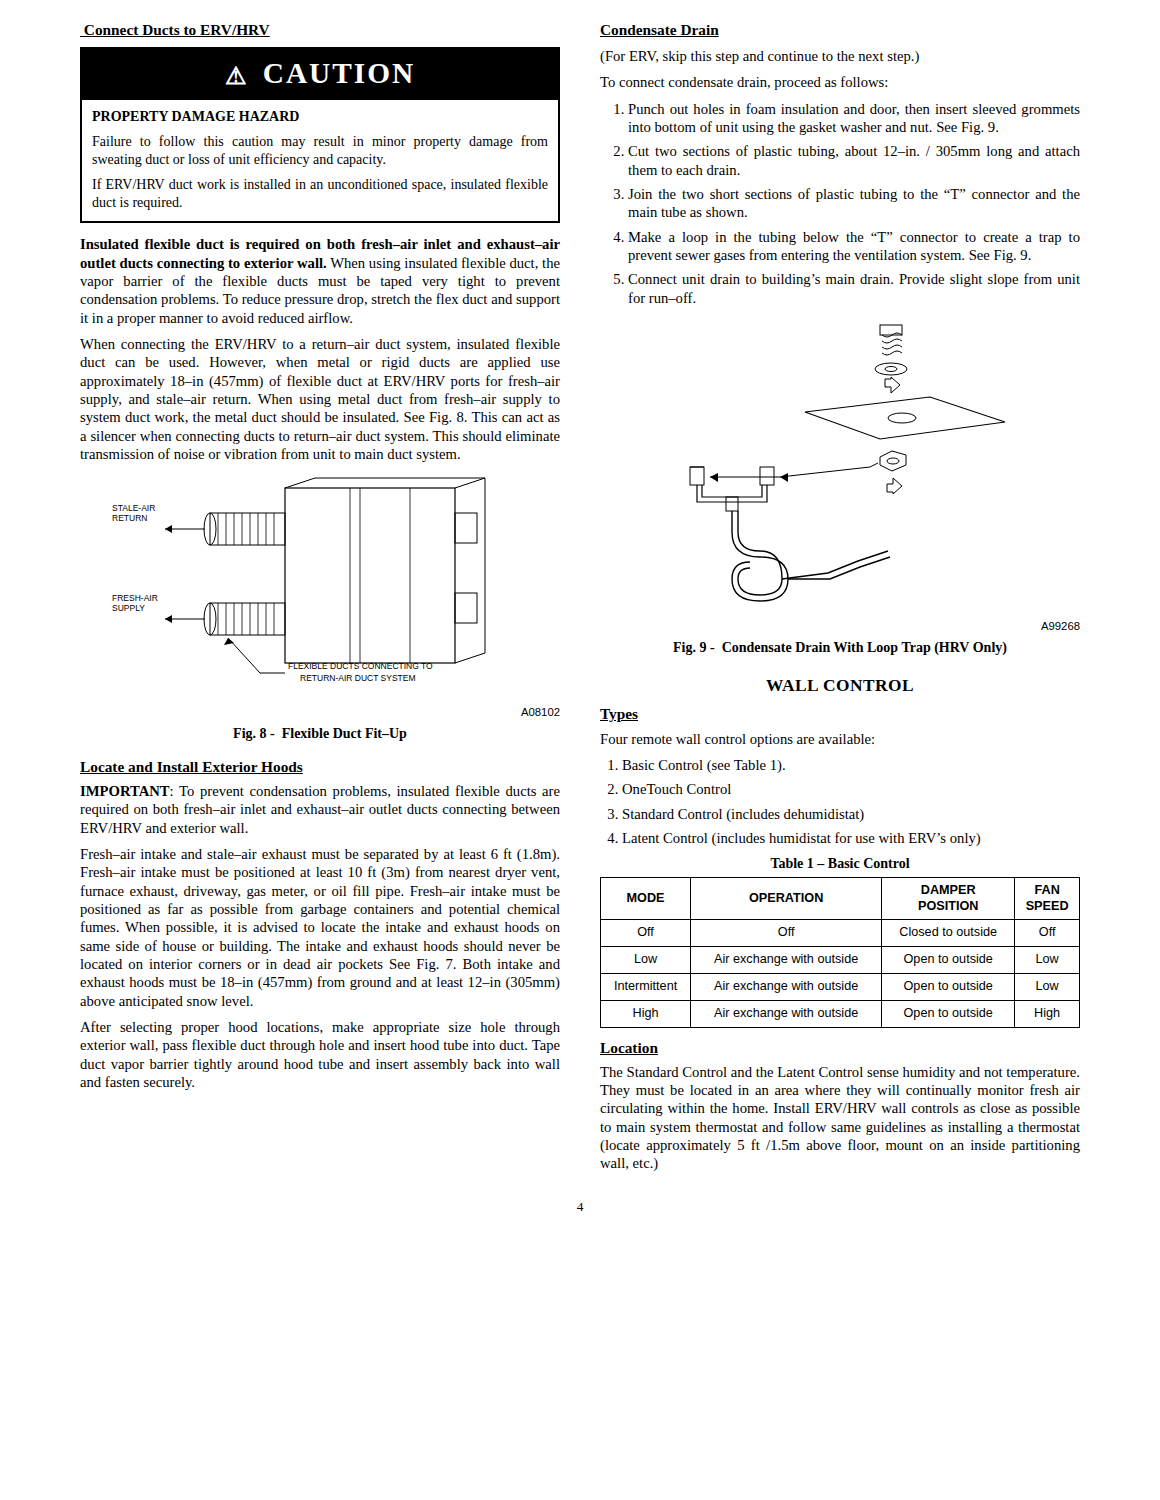Connect Ducts to ERV/HRV
⚠CAUTION
PROPERTY DAMAGE HAZARD
Failure to follow this caution may result in minor property damage from sweating duct or loss of unit efficiency and capacity.
If ERV/HRV duct work is installed in an unconditioned space, insulated flexible duct is required.
Insulated flexible duct is required on both fresh–air inlet and exhaust–air outlet ducts connecting to exterior wall. When using insulated flexible duct, the vapor barrier of the flexible ducts must be taped very tight to prevent condensation problems. To reduce pressure drop, stretch the flex duct and support it in a proper manner to avoid reduced airflow.
When connecting the ERV/HRV to a return–air duct system, insulated flexible duct can be used. However, when metal or rigid ducts are applied use approximately 18–in (457mm) of flexible duct at ERV/HRV ports for fresh–air supply, and stale–air return. When using metal duct from fresh–air supply to system duct work, the metal duct should be insulated. See Fig. 8. This can act as a silencer when connecting ducts to return–air duct system. This should eliminate transmission of noise or vibration from unit to main duct system.
STALE-AIR RETURN FRESH-AIR SUPPLY FLEXIBLE DUCTS CONNECTING TO RETURN-AIR DUCT SYSTEM
A08102
Fig. 8 - Flexible Duct Fit–Up
Locate and Install Exterior Hoods
IMPORTANT: To prevent condensation problems, insulated flexible ducts are required on both fresh–air inlet and exhaust–air outlet ducts connecting between ERV/HRV and exterior wall.
Fresh–air intake and stale–air exhaust must be separated by at least 6 ft (1.8m). Fresh–air intake must be positioned at least 10 ft (3m) from nearest dryer vent, furnace exhaust, driveway, gas meter, or oil fill pipe. Fresh–air intake must be positioned as far as possible from garbage containers and potential chemical fumes. When possible, it is advised to locate the intake and exhaust hoods on same side of house or building. The intake and exhaust hoods should never be located on interior corners or in dead air pockets See Fig. 7. Both intake and exhaust hoods must be 18–in (457mm) from ground and at least 12–in (305mm) above anticipated snow level.
After selecting proper hood locations, make appropriate size hole through exterior wall, pass flexible duct through hole and insert hood tube into duct. Tape duct vapor barrier tightly around hood tube and insert assembly back into wall and fasten securely.
Condensate Drain
(For ERV, skip this step and continue to the next step.)
To connect condensate drain, proceed as follows:
Punch out holes in foam insulation and door, then insert sleeved grommets into bottom of unit using the gasket washer and nut. See Fig. 9.
Cut two sections of plastic tubing, about 12–in. / 305mm long and attach them to each drain.
Join the two short sections of plastic tubing to the “T” connector and the main tube as shown.
Make a loop in the tubing below the “T” connector to create a trap to prevent sewer gases from entering the ventilation system. See Fig. 9.
Connect unit drain to building’s main drain. Provide slight slope from unit for run–off.
A99268
Fig. 9 - Condensate Drain With Loop Trap (HRV Only)
WALL CONTROL
Types
Four remote wall control options are available:
Basic Control (see Table 1).
OneTouch Control
Standard Control (includes dehumidistat)
Latent Control (includes humidistat for use with ERV’s only)
Table 1 – Basic Control
| MODE | OPERATION | DAMPER POSITION | FAN SPEED |
| --- | --- | --- | --- |
| Off | Off | Closed to outside | Off |
| Low | Air exchange with outside | Open to outside | Low |
| Intermittent | Air exchange with outside | Open to outside | Low |
| High | Air exchange with outside | Open to outside | High |
Location
The Standard Control and the Latent Control sense humidity and not temperature. They must be located in an area where they will continually monitor fresh air circulating within the home. Install ERV/HRV wall controls as close as possible to main system thermostat and follow same guidelines as installing a thermostat (locate approximately 5 ft /1.5m above floor, mount on an inside partitioning wall, etc.)
4